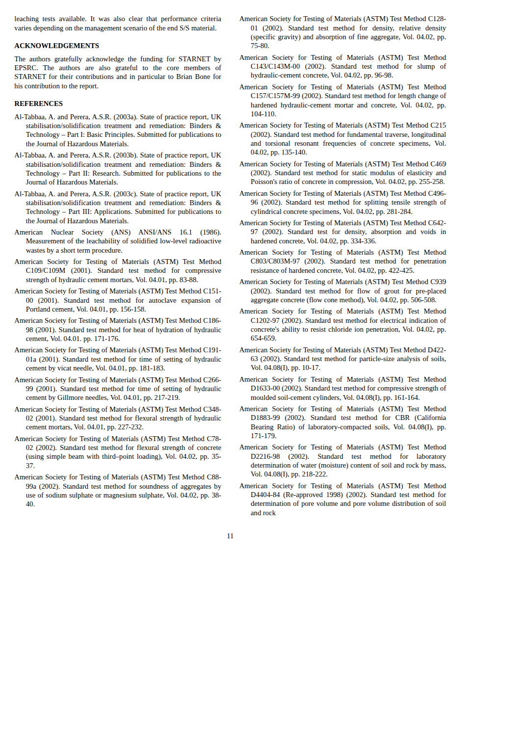leaching tests available. It was also clear that performance criteria varies depending on the management scenario of the end S/S material.
ACKNOWLEDGEMENTS
The authors gratefully acknowledge the funding for STARNET by EPSRC. The authors are also grateful to the core members of STARNET for their contributions and in particular to Brian Bone for his contribution to the report.
REFERENCES
Al-Tabbaa, A. and Perera, A.S.R. (2003a). State of practice report, UK stabilisation/solidification treatment and remediation: Binders & Technology – Part I: Basic Principles. Submitted for publications to the Journal of Hazardous Materials.
Al-Tabbaa, A. and Perera, A.S.R. (2003b). State of practice report, UK stabilisation/solidification treatment and remediation: Binders & Technology – Part II: Research. Submitted for publications to the Journal of Hazardous Materials.
Al-Tabbaa, A. and Perera, A.S.R. (2003c). State of practice report, UK stabilisation/solidification treatment and remediation: Binders & Technology – Part III: Applications. Submitted for publications to the Journal of Hazardous Materials.
American Nuclear Society (ANS) ANSI/ANS 16.1 (1986). Measurement of the leachability of solidified low-level radioactive wastes by a short term procedure.
American Society for Testing of Materials (ASTM) Test Method C109/C109M (2001). Standard test method for compressive strength of hydraulic cement mortars, Vol. 04.01, pp. 83-88.
American Society for Testing of Materials (ASTM) Test Method C151-00 (2001). Standard test method for autoclave expansion of Portland cement, Vol. 04.01, pp. 156-158.
American Society for Testing of Materials (ASTM) Test Method C186-98 (2001). Standard test method for heat of hydration of hydraulic cement, Vol. 04.01. pp. 171-176.
American Society for Testing of Materials (ASTM) Test Method C191-01a (2001). Standard test method for time of setting of hydraulic cement by vicat needle, Vol. 04.01, pp. 181-183.
American Society for Testing of Materials (ASTM) Test Method C266-99 (2001). Standard test method for time of setting of hydraulic cement by Gillmore needles, Vol. 04.01, pp. 217-219.
American Society for Testing of Materials (ASTM) Test Method C348-02 (2001). Standard test method for flexural strength of hydraulic cement mortars, Vol. 04.01, pp. 227-232.
American Society for Testing of Materials (ASTM) Test Method C78-02 (2002). Standard test method for flexural strength of concrete (using simple beam with third–point loading), Vol. 04.02, pp. 35-37.
American Society for Testing of Materials (ASTM) Test Method C88-99a (2002). Standard test method for soundness of aggregates by use of sodium sulphate or magnesium sulphate, Vol. 04.02, pp. 38-40.
American Society for Testing of Materials (ASTM) Test Method C128-01 (2002). Standard test method for density, relative density (specific gravity) and absorption of fine aggregate, Vol. 04.02, pp. 75-80.
American Society for Testing of Materials (ASTM) Test Method C143/C143M-00 (2002). Standard test method for slump of hydraulic-cement concrete, Vol. 04.02, pp. 96-98.
American Society for Testing of Materials (ASTM) Test Method C157/C157M-99 (2002). Standard test method for length change of hardened hydraulic-cement mortar and concrete, Vol. 04.02, pp. 104-110.
American Society for Testing of Materials (ASTM) Test Method C215 (2002). Standard test method for fundamental traverse, longitudinal and torsional resonant frequencies of concrete specimens, Vol. 04.02, pp. 135-140.
American Society for Testing of Materials (ASTM) Test Method C469 (2002). Standard test method for static modulus of elasticity and Poisson's ratio of concrete in compression, Vol. 04.02, pp. 255-258.
American Society for Testing of Materials (ASTM) Test Method C496-96 (2002). Standard test method for splitting tensile strength of cylindrical concrete specimens, Vol. 04.02, pp. 281-284.
American Society for Testing of Materials (ASTM) Test Method C642-97 (2002). Standard test for density, absorption and voids in hardened concrete, Vol. 04.02, pp. 334-336.
American Society for Testing of Materials (ASTM) Test Method C803/C803M-97 (2002). Standard test method for penetration resistance of hardened concrete, Vol. 04.02, pp. 422-425.
American Society for Testing of Materials (ASTM) Test Method C939 (2002). Standard test method for flow of grout for pre-placed aggregate concrete (flow cone method), Vol. 04.02, pp. 506-508.
American Society for Testing of Materials (ASTM) Test Method C1202-97 (2002). Standard test method for electrical indication of concrete's ability to resist chloride ion penetration, Vol. 04.02, pp. 654-659.
American Society for Testing of Materials (ASTM) Test Method D422-63 (2002). Standard test method for particle-size analysis of soils, Vol. 04.08(I), pp. 10-17.
American Society for Testing of Materials (ASTM) Test Method D1633-00 (2002). Standard test method for compressive strength of moulded soil-cement cylinders, Vol. 04.08(I), pp. 161-164.
American Society for Testing of Materials (ASTM) Test Method D1883-99 (2002). Standard test method for CBR (California Bearing Ratio) of laboratory-compacted soils, Vol. 04.08(I), pp. 171-179.
American Society for Testing of Materials (ASTM) Test Method D2216-98 (2002). Standard test method for laboratory determination of water (moisture) content of soil and rock by mass, Vol. 04.08(I), pp. 218-222.
American Society for Testing of Materials (ASTM) Test Method D4404-84 (Re-approved 1998) (2002). Standard test method for determination of pore volume and pore volume distribution of soil and rock
11